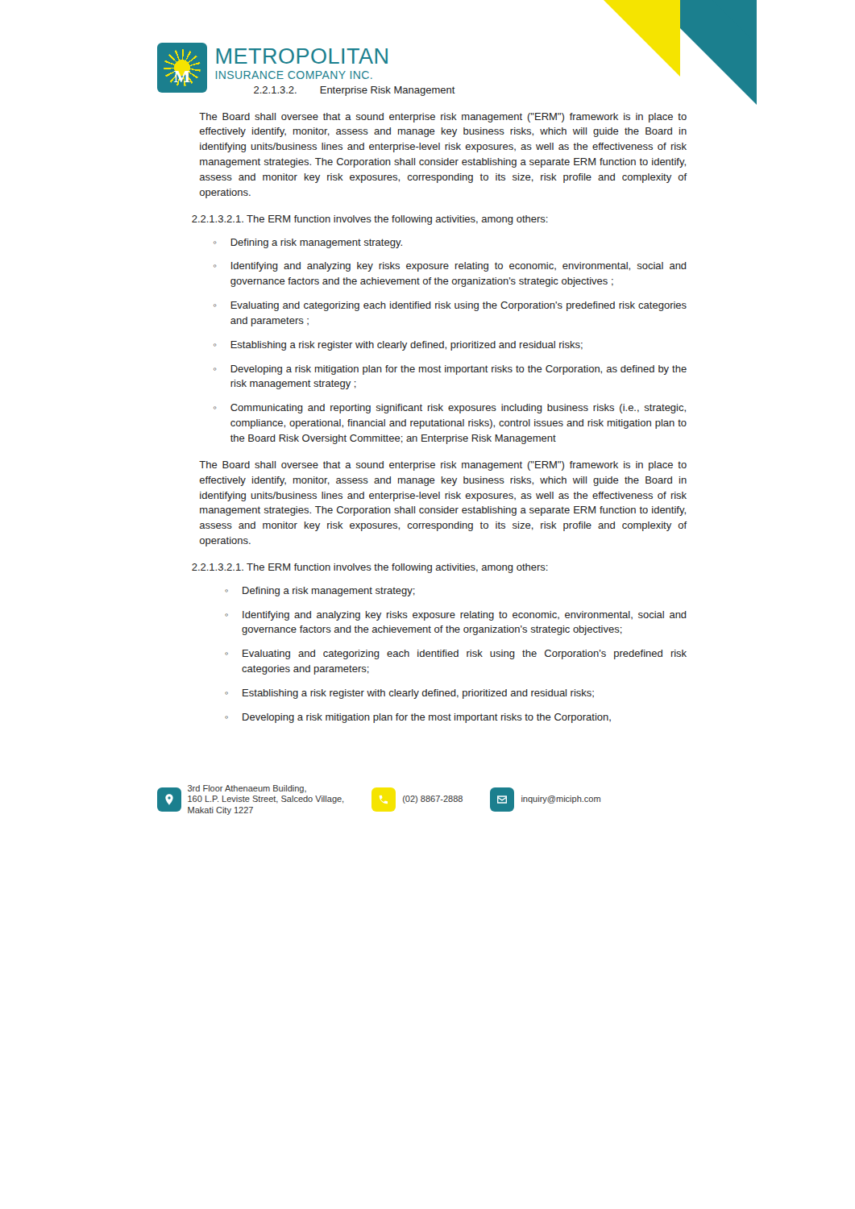M
METROPOLITAN
INSURANCE COMPANY INC.
2.2.1.3.2. Enterprise Risk Management
The Board shall oversee that a sound enterprise risk management ("ERM") framework is in place to effectively identify, monitor, assess and manage key business risks, which will guide the Board in identifying units/business lines and enterprise-level risk exposures, as well as the effectiveness of risk management strategies. The Corporation shall consider establishing a separate ERM function to identify, assess and monitor key risk exposures, corresponding to its size, risk profile and complexity of operations.
2.2.1.3.2.1. The ERM function involves the following activities, among others:
Defining a risk management strategy.
Identifying and analyzing key risks exposure relating to economic, environmental, social and governance factors and the achievement of the organization's strategic objectives ;
Evaluating and categorizing each identified risk using the Corporation's predefined risk categories and parameters ;
Establishing a risk register with clearly defined, prioritized and residual risks;
Developing a risk mitigation plan for the most important risks to the Corporation, as defined by the risk management strategy ;
Communicating and reporting significant risk exposures including business risks (i.e., strategic, compliance, operational, financial and reputational risks), control issues and risk mitigation plan to the Board Risk Oversight Committee; an Enterprise Risk Management
The Board shall oversee that a sound enterprise risk management ("ERM") framework is in place to effectively identify, monitor, assess and manage key business risks, which will guide the Board in identifying units/business lines and enterprise-level risk exposures, as well as the effectiveness of risk management strategies. The Corporation shall consider establishing a separate ERM function to identify, assess and monitor key risk exposures, corresponding to its size, risk profile and complexity of operations.
2.2.1.3.2.1. The ERM function involves the following activities, among others:
Defining a risk management strategy;
Identifying and analyzing key risks exposure relating to economic, environmental, social and governance factors and the achievement of the organization's strategic objectives;
Evaluating and categorizing each identified risk using the Corporation's predefined risk categories and parameters;
Establishing a risk register with clearly defined, prioritized and residual risks;
Developing a risk mitigation plan for the most important risks to the Corporation,
3rd Floor Athenaeum Building,
160 L.P. Leviste Street, Salcedo Village,
Makati City 1227
(02) 8867-2888
inquiry@miciph.com